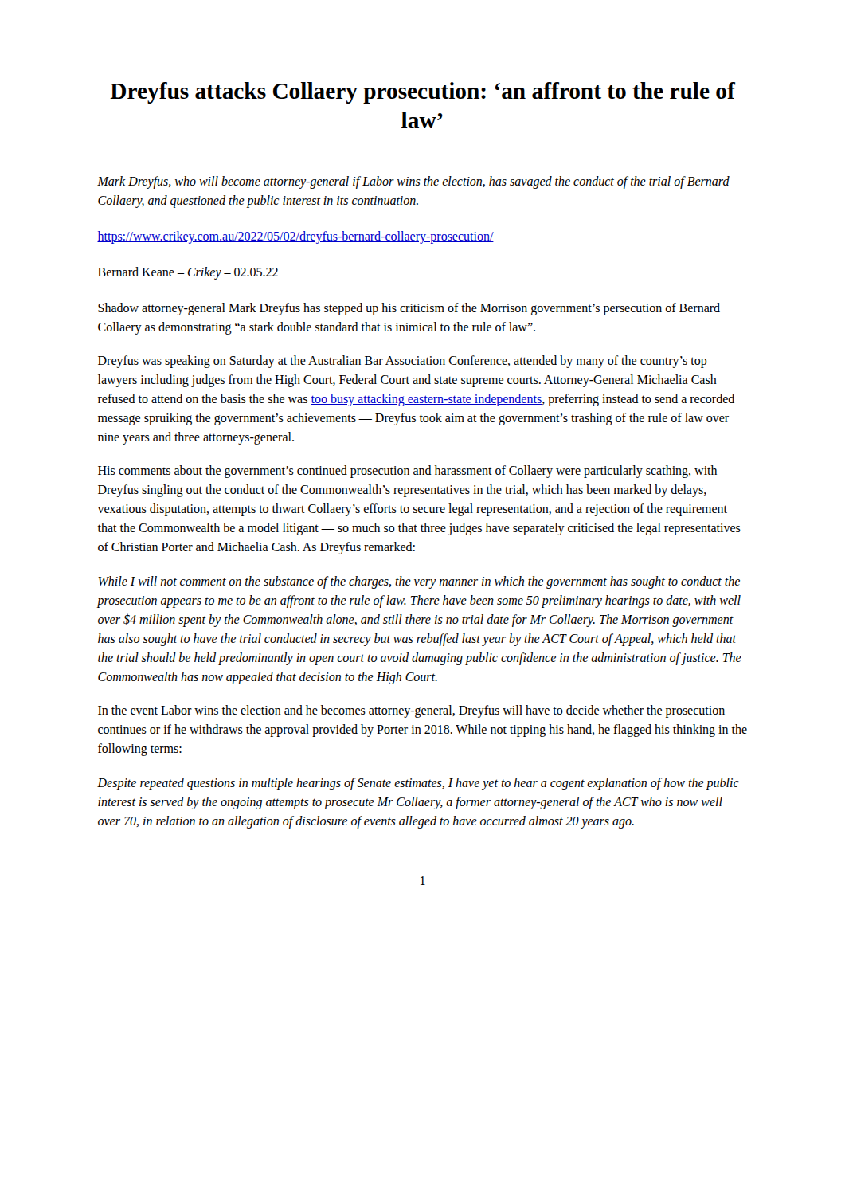Dreyfus attacks Collaery prosecution: ‘an affront to the rule of law’
Mark Dreyfus, who will become attorney-general if Labor wins the election, has savaged the conduct of the trial of Bernard Collaery, and questioned the public interest in its continuation.
https://www.crikey.com.au/2022/05/02/dreyfus-bernard-collaery-prosecution/
Bernard Keane – Crikey – 02.05.22
Shadow attorney-general Mark Dreyfus has stepped up his criticism of the Morrison government’s persecution of Bernard Collaery as demonstrating “a stark double standard that is inimical to the rule of law”.
Dreyfus was speaking on Saturday at the Australian Bar Association Conference, attended by many of the country’s top lawyers including judges from the High Court, Federal Court and state supreme courts. Attorney-General Michaelia Cash refused to attend on the basis the she was too busy attacking eastern-state independents, preferring instead to send a recorded message spruiking the government’s achievements — Dreyfus took aim at the government’s trashing of the rule of law over nine years and three attorneys-general.
His comments about the government’s continued prosecution and harassment of Collaery were particularly scathing, with Dreyfus singling out the conduct of the Commonwealth’s representatives in the trial, which has been marked by delays, vexatious disputation, attempts to thwart Collaery’s efforts to secure legal representation, and a rejection of the requirement that the Commonwealth be a model litigant — so much so that three judges have separately criticised the legal representatives of Christian Porter and Michaelia Cash. As Dreyfus remarked:
While I will not comment on the substance of the charges, the very manner in which the government has sought to conduct the prosecution appears to me to be an affront to the rule of law. There have been some 50 preliminary hearings to date, with well over $4 million spent by the Commonwealth alone, and still there is no trial date for Mr Collaery. The Morrison government has also sought to have the trial conducted in secrecy but was rebuffed last year by the ACT Court of Appeal, which held that the trial should be held predominantly in open court to avoid damaging public confidence in the administration of justice. The Commonwealth has now appealed that decision to the High Court.
In the event Labor wins the election and he becomes attorney-general, Dreyfus will have to decide whether the prosecution continues or if he withdraws the approval provided by Porter in 2018. While not tipping his hand, he flagged his thinking in the following terms:
Despite repeated questions in multiple hearings of Senate estimates, I have yet to hear a cogent explanation of how the public interest is served by the ongoing attempts to prosecute Mr Collaery, a former attorney-general of the ACT who is now well over 70, in relation to an allegation of disclosure of events alleged to have occurred almost 20 years ago.
1